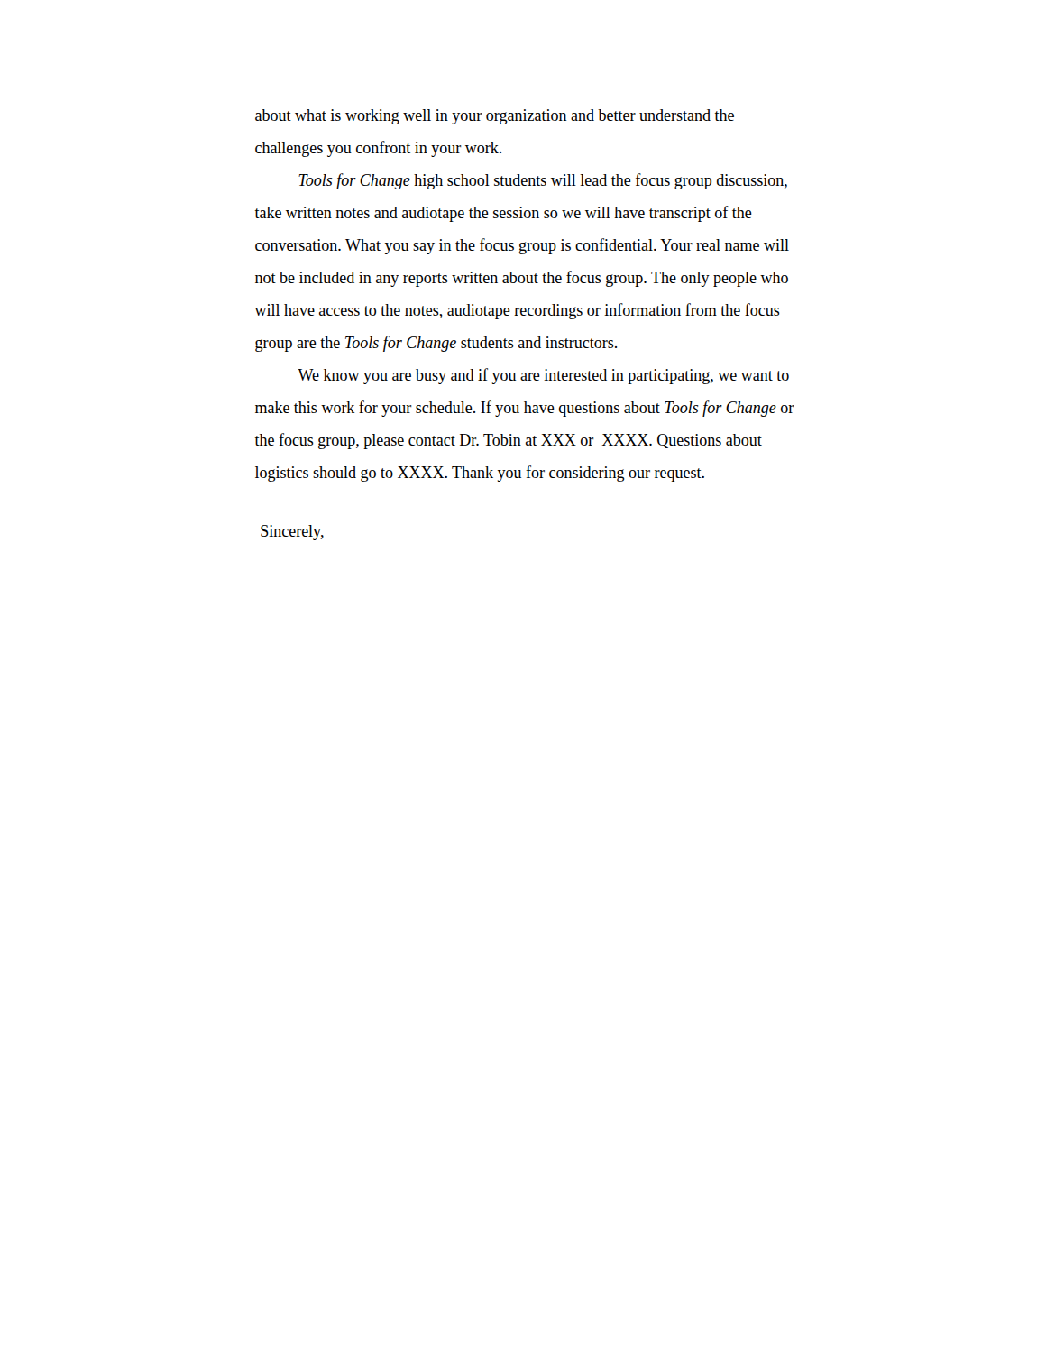about what is working well in your organization and better understand the challenges you confront in your work.
Tools for Change high school students will lead the focus group discussion, take written notes and audiotape the session so we will have transcript of the conversation. What you say in the focus group is confidential. Your real name will not be included in any reports written about the focus group. The only people who will have access to the notes, audiotape recordings or information from the focus group are the Tools for Change students and instructors.
We know you are busy and if you are interested in participating, we want to make this work for your schedule. If you have questions about Tools for Change or the focus group, please contact Dr. Tobin at XXX or XXXX. Questions about logistics should go to XXXX. Thank you for considering our request.
Sincerely,